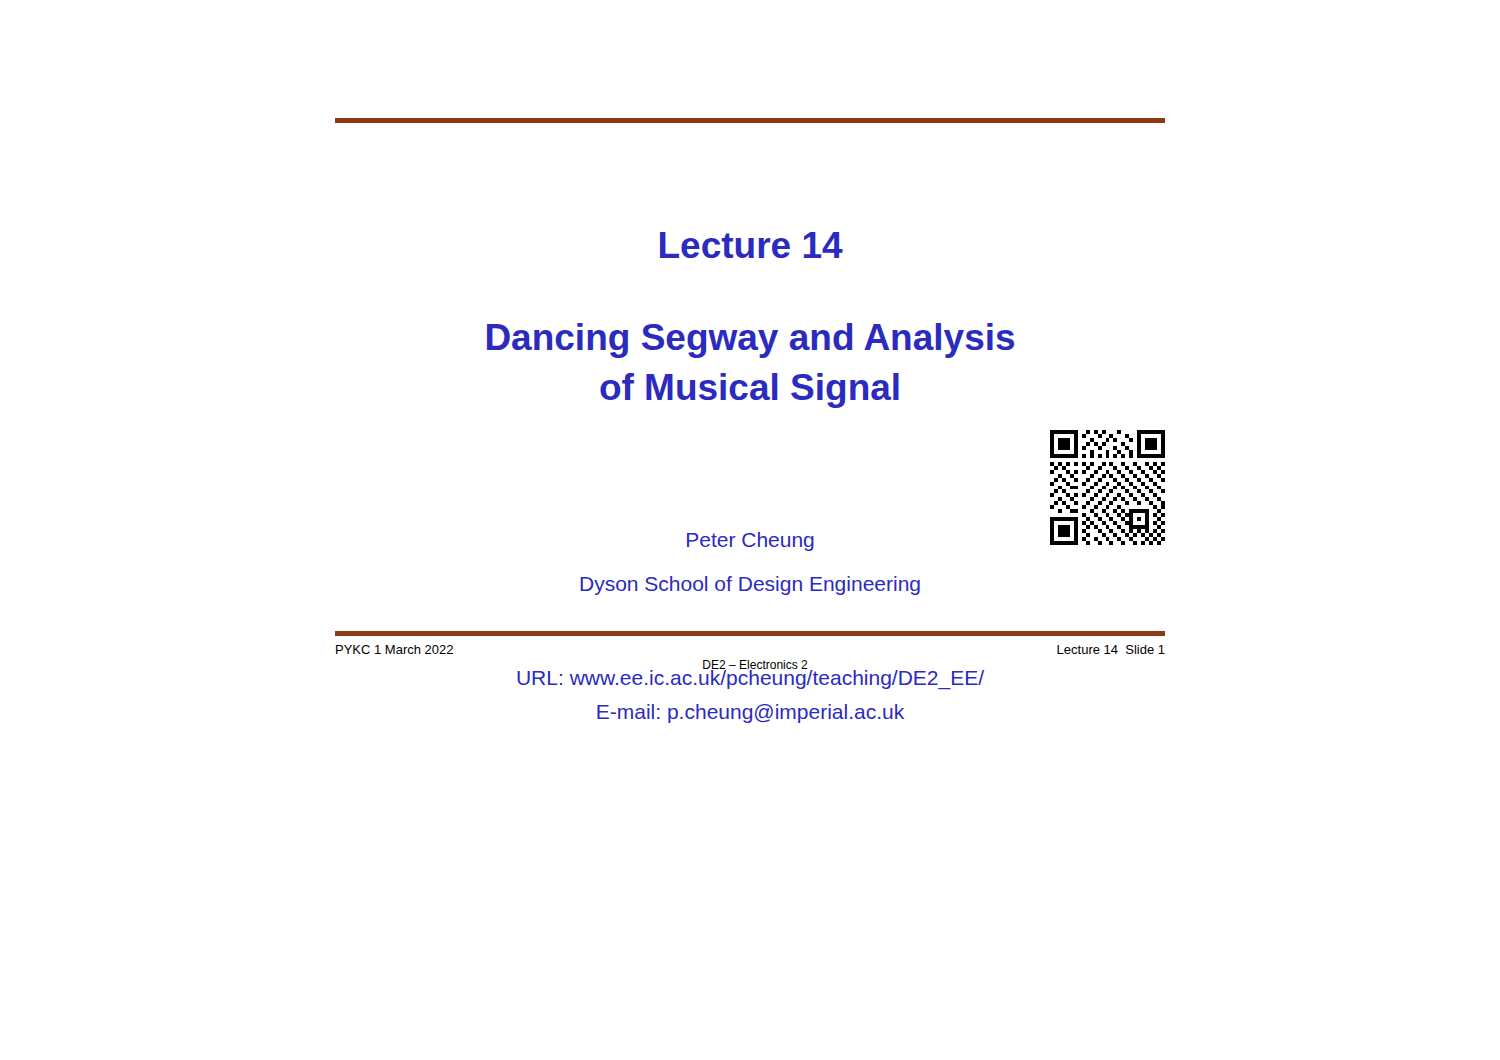Lecture 14 Dancing Segway and Analysis
of Musical Signal
Peter Cheung
Dyson School of Design Engineering
URL: www.ee.ic.ac.uk/pcheung/teaching/DE2_EE/
E-mail: p.cheung@imperial.ac.uk
PYKC 1 March 2022
DE2 – Electronics 2
Lecture 14 Slide 1